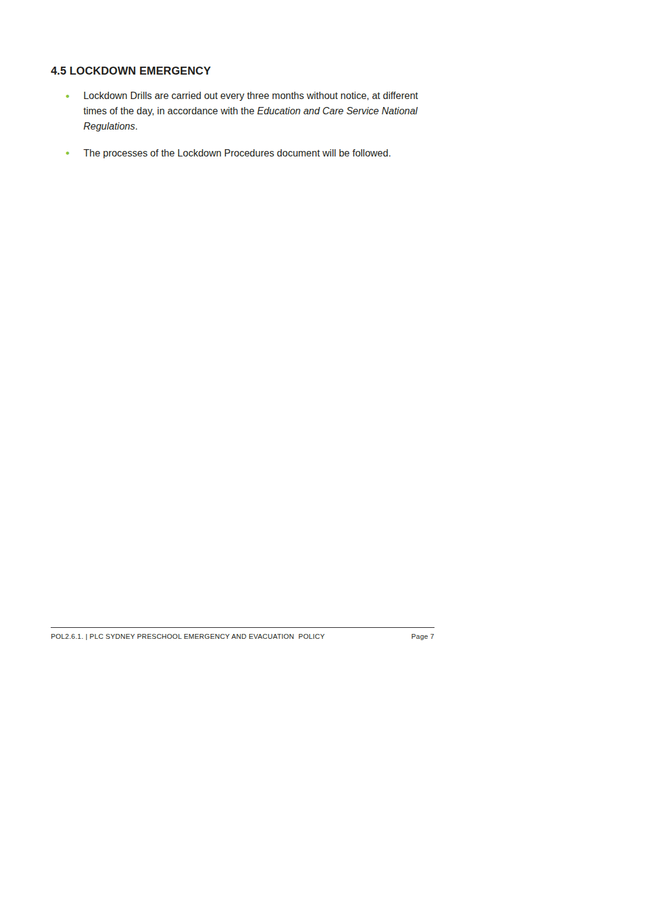4.5 LOCKDOWN EMERGENCY
Lockdown Drills are carried out every three months without notice, at different times of the day, in accordance with the Education and Care Service National Regulations.
The processes of the Lockdown Procedures document will be followed.
POL2.6.1. | PLC Sydney Preschool Emergency and Evacuation Policy Page 7